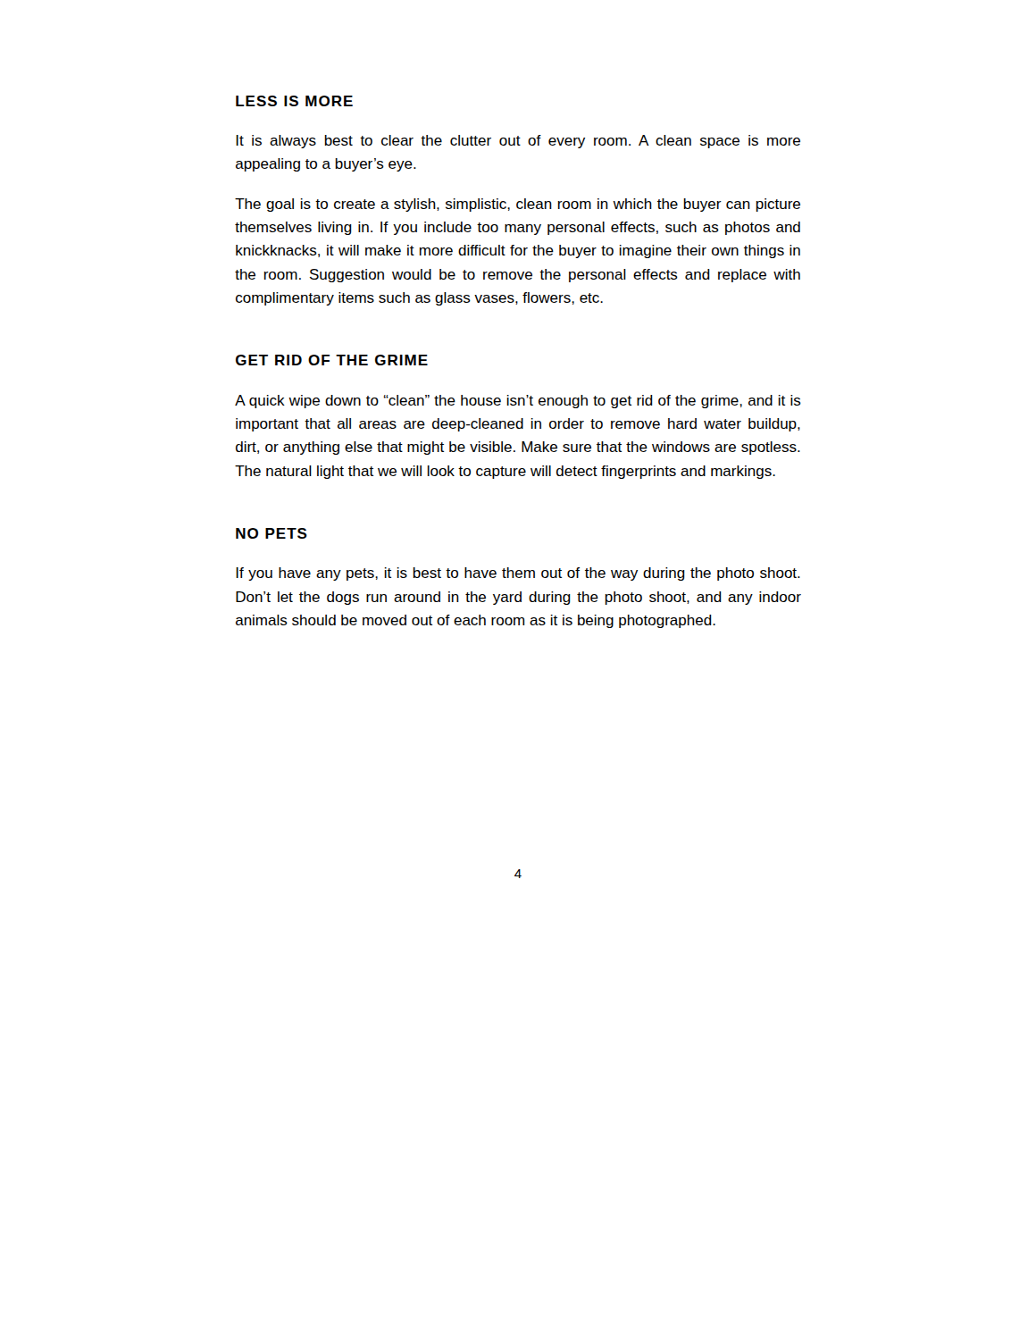Less is More
It is always best to clear the clutter out of every room. A clean space is more appealing to a buyer’s eye.
The goal is to create a stylish, simplistic, clean room in which the buyer can picture themselves living in. If you include too many personal effects, such as photos and knickknacks, it will make it more difficult for the buyer to imagine their own things in the room. Suggestion would be to remove the personal effects and replace with complimentary items such as glass vases, flowers, etc.
Get Rid of the Grime
A quick wipe down to “clean” the house isn’t enough to get rid of the grime, and it is important that all areas are deep-cleaned in order to remove hard water buildup, dirt, or anything else that might be visible. Make sure that the windows are spotless. The natural light that we will look to capture will detect fingerprints and markings.
No Pets
If you have any pets, it is best to have them out of the way during the photo shoot. Don’t let the dogs run around in the yard during the photo shoot, and any indoor animals should be moved out of each room as it is being photographed.
4